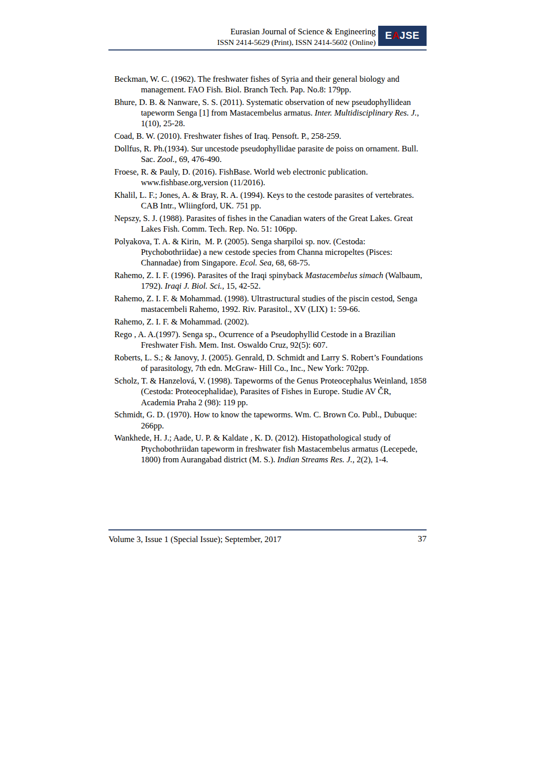EAJSE
Eurasian Journal of Science & Engineering
ISSN 2414-5629 (Print), ISSN 2414-5602 (Online)
Beckman, W. C. (1962). The freshwater fishes of Syria and their general biology and management. FAO Fish. Biol. Branch Tech. Pap. No.8: 179pp.
Bhure, D. B. & Nanware, S. S. (2011). Systematic observation of new pseudophyllidean tapeworm Senga [1] from Mastacembelus armatus. Inter. Multidisciplinary Res. J., 1(10), 25-28.
Coad, B. W. (2010). Freshwater fishes of Iraq. Pensoft. P., 258-259.
Dollfus, R. Ph.(1934). Sur uncestode pseudophyllidae parasite de poiss on ornament. Bull. Sac. Zool., 69, 476-490.
Froese, R. & Pauly, D. (2016). FishBase. World web electronic publication. www.fishbase.org,version (11/2016).
Khalil, L. F.; Jones, A. & Bray, R. A. (1994). Keys to the cestode parasites of vertebrates. CAB Intr., Wliingford, UK. 751 pp.
Nepszy, S. J. (1988). Parasites of fishes in the Canadian waters of the Great Lakes. Great Lakes Fish. Comm. Tech. Rep. No. 51: 106pp.
Polyakova, T. A. & Kirin, M. P. (2005). Senga sharpiloi sp. nov. (Cestoda: Ptychobothriidae) a new cestode species from Channa micropeltes (Pisces: Channadae) from Singapore. Ecol. Sea, 68, 68-75.
Rahemo, Z. I. F. (1996). Parasites of the Iraqi spinyback Mastacembelus simach (Walbaum, 1792). Iraqi J. Biol. Sci., 15, 42-52.
Rahemo, Z. I. F. & Mohammad. (1998). Ultrastructural studies of the piscin cestod, Senga mastacembeli Rahemo, 1992. Riv. Parasitol., XV (LIX) 1: 59-66.
Rahemo, Z. I. F. & Mohammad. (2002).
Rego , A. A.(1997). Senga sp., Ocurrence of a Pseudophyllid Cestode in a Brazilian Freshwater Fish. Mem. Inst. Oswaldo Cruz, 92(5): 607.
Roberts, L. S.; & Janovy, J. (2005). Genrald, D. Schmidt and Larry S. Robert’s Foundations of parasitology, 7th edn. McGraw- Hill Co., Inc., New York: 702pp.
Scholz, T. & Hanzelová, V. (1998). Tapeworms of the Genus Proteocephalus Weinland, 1858 (Cestoda: Proteocephalidae), Parasites of Fishes in Europe. Studie AV ČR, Academia Praha 2 (98): 119 pp.
Schmidt, G. D. (1970). How to know the tapeworms. Wm. C. Brown Co. Publ., Dubuque: 266pp.
Wankhede, H. J.; Aade, U. P. & Kaldate , K. D. (2012). Histopathological study of Ptychobothriidan tapeworm in freshwater fish Mastacembelus armatus (Lecepede, 1800) from Aurangabad district (M. S.). Indian Streams Res. J., 2(2), 1-4.
Volume 3, Issue 1 (Special Issue); September, 2017
37